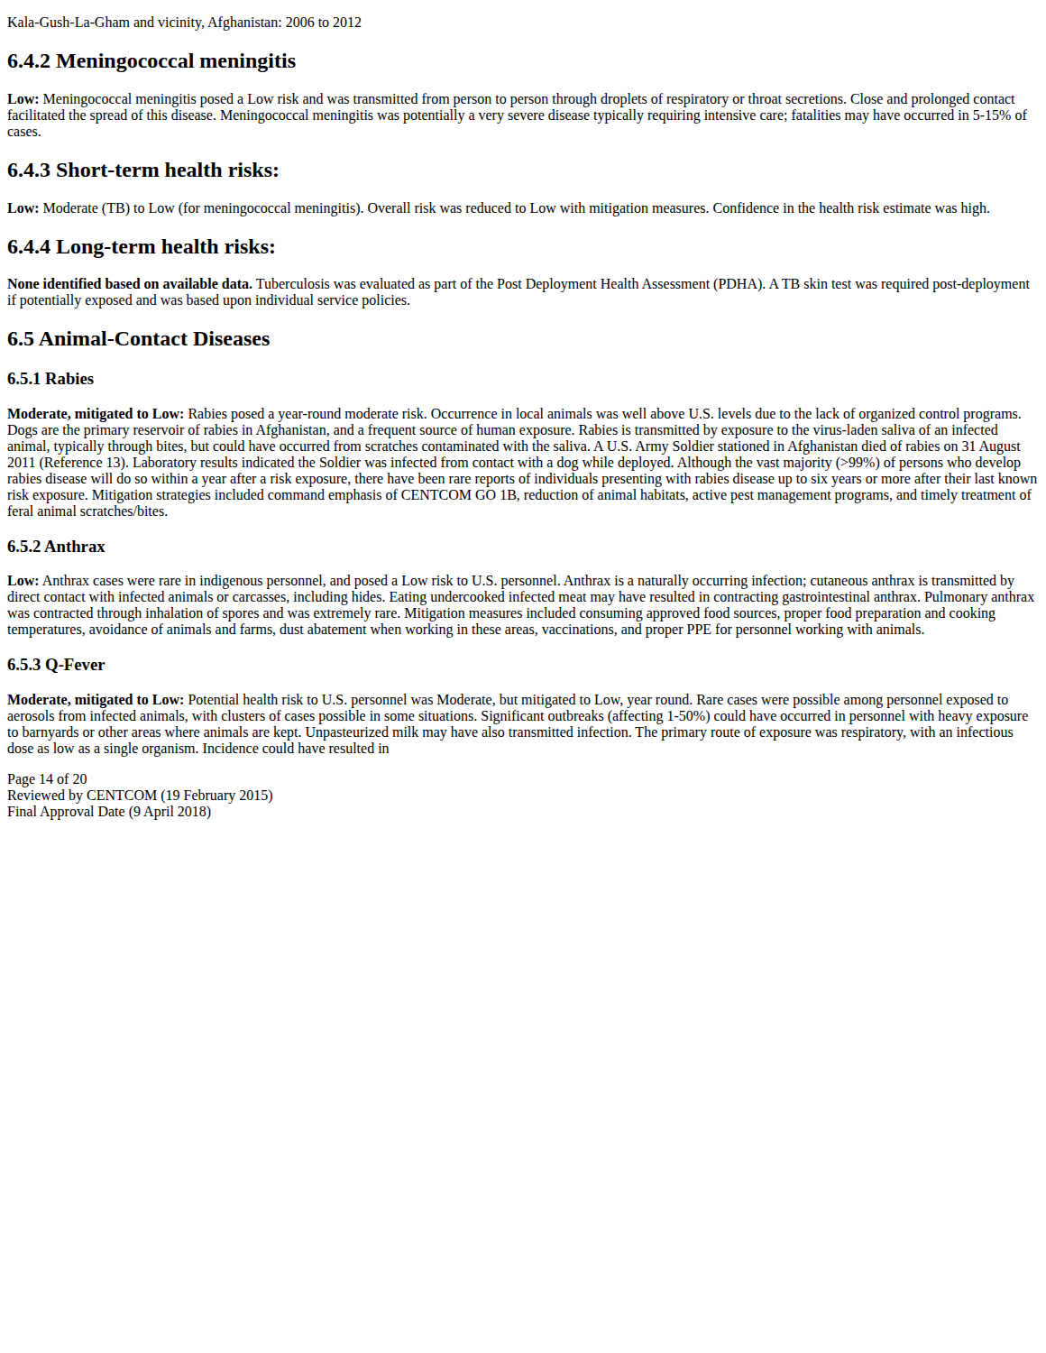Kala-Gush-La-Gham and vicinity, Afghanistan: 2006 to 2012
6.4.2 Meningococcal meningitis
Low: Meningococcal meningitis posed a Low risk and was transmitted from person to person through droplets of respiratory or throat secretions. Close and prolonged contact facilitated the spread of this disease. Meningococcal meningitis was potentially a very severe disease typically requiring intensive care; fatalities may have occurred in 5-15% of cases.
6.4.3 Short-term health risks:
Low: Moderate (TB) to Low (for meningococcal meningitis). Overall risk was reduced to Low with mitigation measures. Confidence in the health risk estimate was high.
6.4.4 Long-term health risks:
None identified based on available data. Tuberculosis was evaluated as part of the Post Deployment Health Assessment (PDHA). A TB skin test was required post-deployment if potentially exposed and was based upon individual service policies.
6.5 Animal-Contact Diseases
6.5.1 Rabies
Moderate, mitigated to Low: Rabies posed a year-round moderate risk. Occurrence in local animals was well above U.S. levels due to the lack of organized control programs. Dogs are the primary reservoir of rabies in Afghanistan, and a frequent source of human exposure. Rabies is transmitted by exposure to the virus-laden saliva of an infected animal, typically through bites, but could have occurred from scratches contaminated with the saliva. A U.S. Army Soldier stationed in Afghanistan died of rabies on 31 August 2011 (Reference 13). Laboratory results indicated the Soldier was infected from contact with a dog while deployed. Although the vast majority (>99%) of persons who develop rabies disease will do so within a year after a risk exposure, there have been rare reports of individuals presenting with rabies disease up to six years or more after their last known risk exposure. Mitigation strategies included command emphasis of CENTCOM GO 1B, reduction of animal habitats, active pest management programs, and timely treatment of feral animal scratches/bites.
6.5.2 Anthrax
Low: Anthrax cases were rare in indigenous personnel, and posed a Low risk to U.S. personnel. Anthrax is a naturally occurring infection; cutaneous anthrax is transmitted by direct contact with infected animals or carcasses, including hides. Eating undercooked infected meat may have resulted in contracting gastrointestinal anthrax. Pulmonary anthrax was contracted through inhalation of spores and was extremely rare. Mitigation measures included consuming approved food sources, proper food preparation and cooking temperatures, avoidance of animals and farms, dust abatement when working in these areas, vaccinations, and proper PPE for personnel working with animals.
6.5.3 Q-Fever
Moderate, mitigated to Low: Potential health risk to U.S. personnel was Moderate, but mitigated to Low, year round. Rare cases were possible among personnel exposed to aerosols from infected animals, with clusters of cases possible in some situations. Significant outbreaks (affecting 1-50%) could have occurred in personnel with heavy exposure to barnyards or other areas where animals are kept. Unpasteurized milk may have also transmitted infection. The primary route of exposure was respiratory, with an infectious dose as low as a single organism. Incidence could have resulted in
Page 14 of 20
Reviewed by CENTCOM (19 February 2015)
Final Approval Date (9 April 2018)